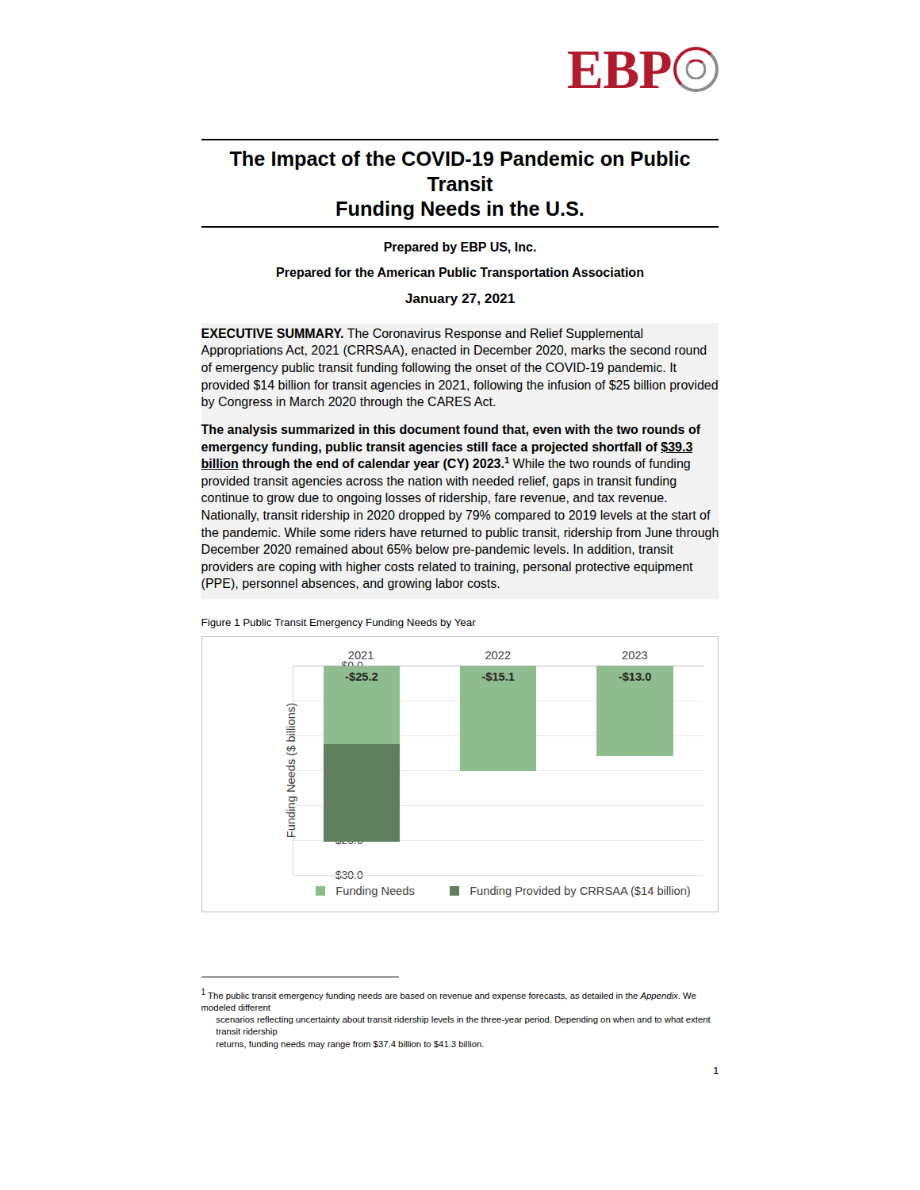EBP
The Impact of the COVID-19 Pandemic on Public Transit
Funding Needs in the U.S.
Prepared by EBP US, Inc.
Prepared for the American Public Transportation Association
January 27, 2021
EXECUTIVE SUMMARY. The Coronavirus Response and Relief Supplemental Appropriations Act, 2021 (CRRSAA), enacted in December 2020, marks the second round of emergency public transit funding following the onset of the COVID-19 pandemic. It provided $14 billion for transit agencies in 2021, following the infusion of $25 billion provided by Congress in March 2020 through the CARES Act.
The analysis summarized in this document found that, even with the two rounds of emergency funding, public transit agencies still face a projected shortfall of $39.3 billion through the end of calendar year (CY) 2023.1 While the two rounds of funding provided transit agencies across the nation with needed relief, gaps in transit funding continue to grow due to ongoing losses of ridership, fare revenue, and tax revenue. Nationally, transit ridership in 2020 dropped by 79% compared to 2019 levels at the start of the pandemic. While some riders have returned to public transit, ridership from June through December 2020 remained about 65% below pre-pandemic levels. In addition, transit providers are coping with higher costs related to training, personal protective equipment (PPE), personnel absences, and growing labor costs.
Figure 1 Public Transit Emergency Funding Needs by Year
2021
2022
2023
Funding Needs ($ billions)
$0.0 -$5.0 -$10.0 -$15.0 -$20.0 -$25.0 -$30.0
-$25.2
-$15.1
-$13.0
Funding Needs Funding Provided by CRRSAA ($14 billion)
1 The public transit emergency funding needs are based on revenue and expense forecasts, as detailed in the Appendix. We modeled different scenarios reflecting uncertainty about transit ridership levels in the three-year period. Depending on when and to what extent transit ridership returns, funding needs may range from $37.4 billion to $41.3 billion.
1